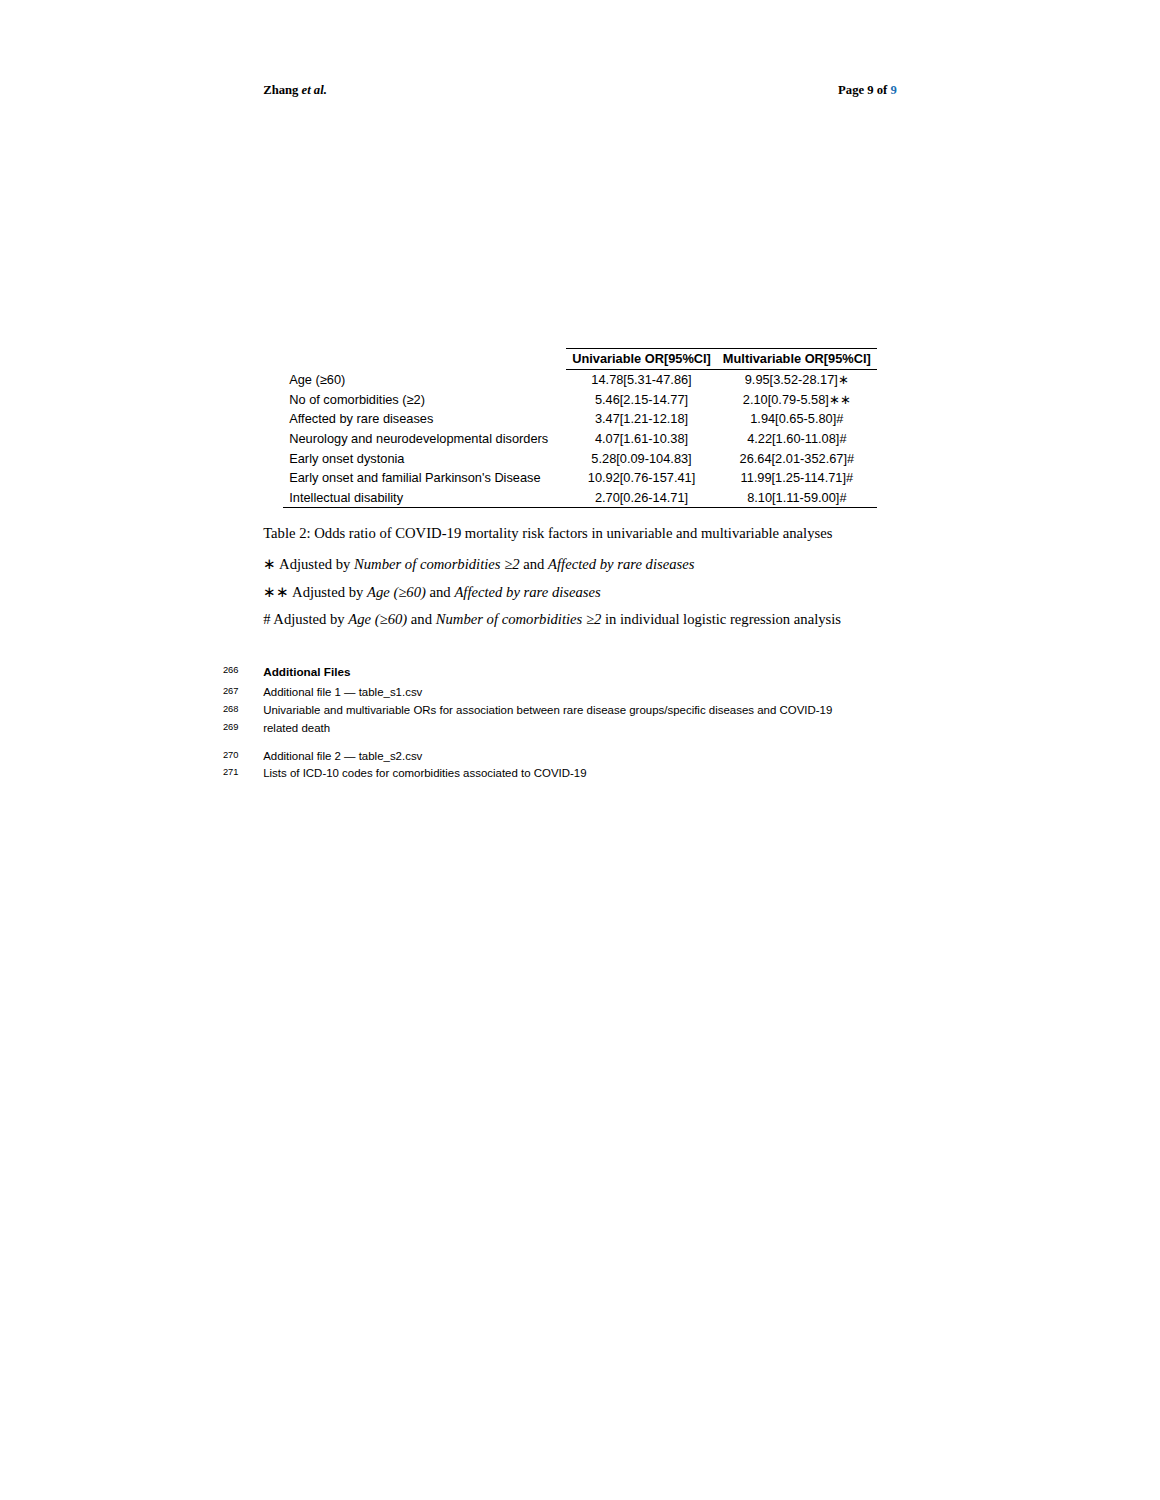Zhang et al.
Page 9 of 9
| | Univariable OR[95%CI] | Multivariable OR[95%CI] |
| --- | --- | --- |
| Age (≥60) | 14.78[5.31-47.86] | 9.95[3.52-28.17]∗ |
| No of comorbidities (≥2) | 5.46[2.15-14.77] | 2.10[0.79-5.58]∗∗ |
| Affected by rare diseases | 3.47[1.21-12.18] | 1.94[0.65-5.80]# |
| Neurology and neurodevelopmental disorders | 4.07[1.61-10.38] | 4.22[1.60-11.08]# |
| Early onset dystonia | 5.28[0.09-104.83] | 26.64[2.01-352.67]# |
| Early onset and familial Parkinson's Disease | 10.92[0.76-157.41] | 11.99[1.25-114.71]# |
| Intellectual disability | 2.70[0.26-14.71] | 8.10[1.11-59.00]# |
Table 2: Odds ratio of COVID-19 mortality risk factors in univariable and multivariable analyses
∗ Adjusted by Number of comorbidities ≥2 and Affected by rare diseases
∗∗ Adjusted by Age (≥60) and Affected by rare diseases
# Adjusted by Age (≥60) and Number of comorbidities ≥2 in individual logistic regression analysis
266
Additional Files
267
Additional file 1 — table_s1.csv
268
Univariable and multivariable ORs for association between rare disease groups/specific diseases and COVID-19
269
related death
270
Additional file 2 — table_s2.csv
271
Lists of ICD-10 codes for comorbidities associated to COVID-19